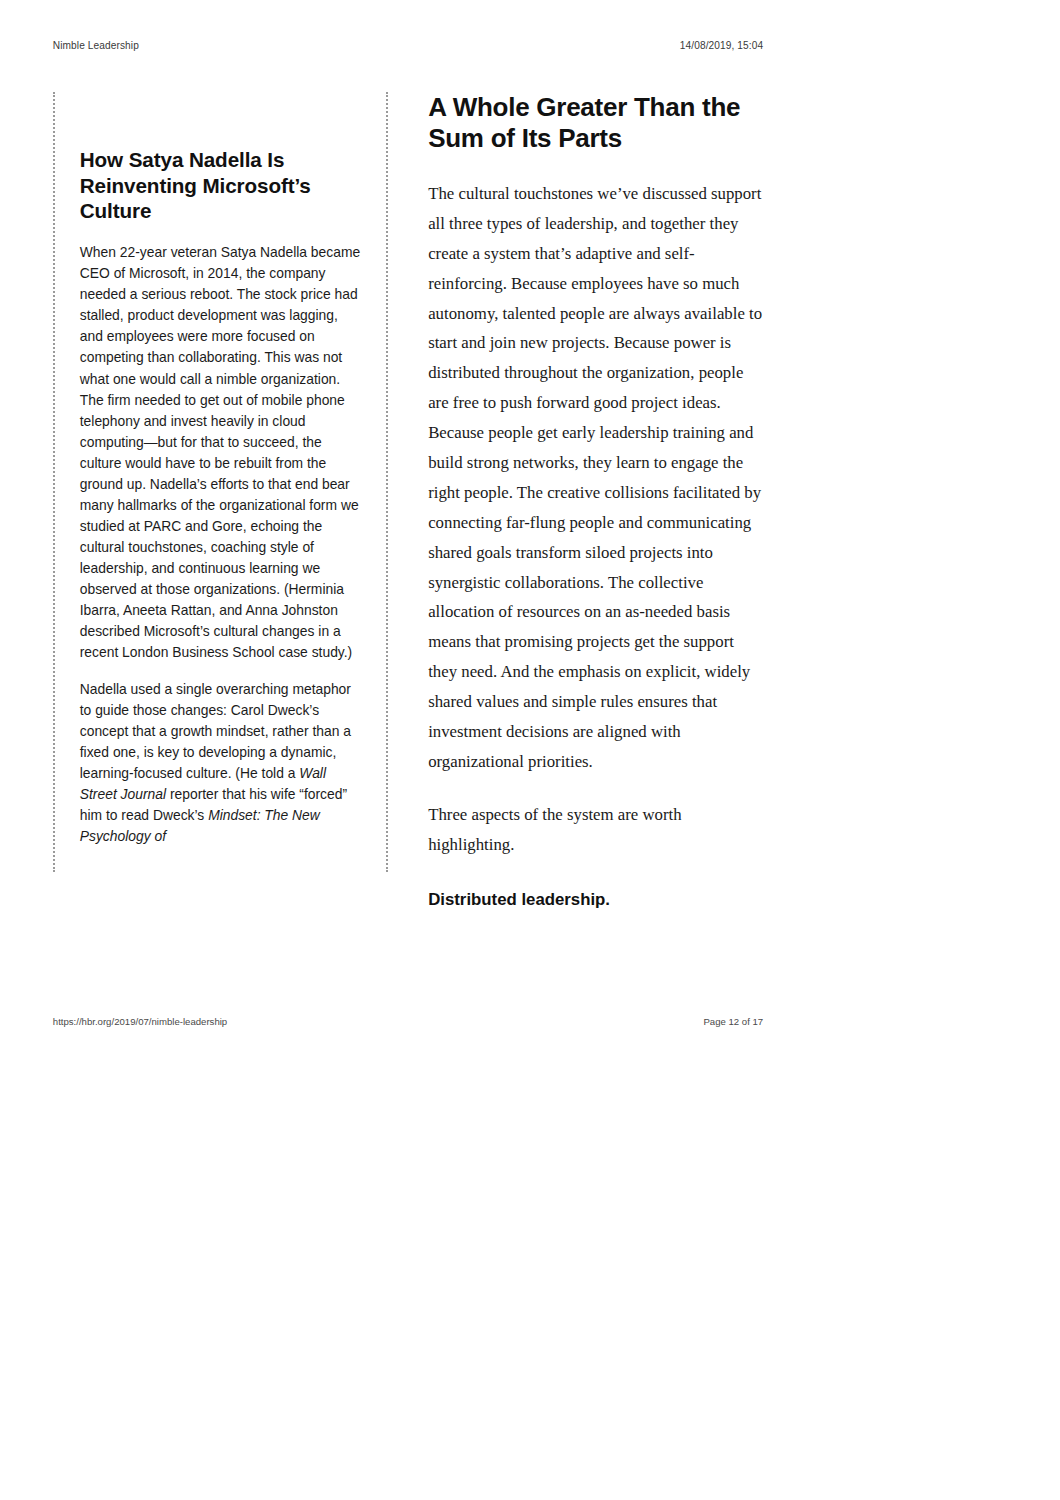Nimble Leadership 14/08/2019, 15:04
How Satya Nadella Is Reinventing Microsoft’s Culture
When 22-year veteran Satya Nadella became CEO of Microsoft, in 2014, the company needed a serious reboot. The stock price had stalled, product development was lagging, and employees were more focused on competing than collaborating. This was not what one would call a nimble organization. The firm needed to get out of mobile phone telephony and invest heavily in cloud computing—but for that to succeed, the culture would have to be rebuilt from the ground up. Nadella’s efforts to that end bear many hallmarks of the organizational form we studied at PARC and Gore, echoing the cultural touchstones, coaching style of leadership, and continuous learning we observed at those organizations. (Herminia Ibarra, Aneeta Rattan, and Anna Johnston described Microsoft’s cultural changes in a recent London Business School case study.)
Nadella used a single overarching metaphor to guide those changes: Carol Dweck’s concept that a growth mindset, rather than a fixed one, is key to developing a dynamic, learning-focused culture. (He told a Wall Street Journal reporter that his wife “forced” him to read Dweck’s Mindset: The New Psychology of
A Whole Greater Than the Sum of Its Parts
The cultural touchstones we’ve discussed support all three types of leadership, and together they create a system that’s adaptive and self-reinforcing. Because employees have so much autonomy, talented people are always available to start and join new projects. Because power is distributed throughout the organization, people are free to push forward good project ideas. Because people get early leadership training and build strong networks, they learn to engage the right people. The creative collisions facilitated by connecting far-flung people and communicating shared goals transform siloed projects into synergistic collaborations. The collective allocation of resources on an as-needed basis means that promising projects get the support they need. And the emphasis on explicit, widely shared values and simple rules ensures that investment decisions are aligned with organizational priorities.
Three aspects of the system are worth highlighting.
Distributed leadership.
https://hbr.org/2019/07/nimble-leadership Page 12 of 17